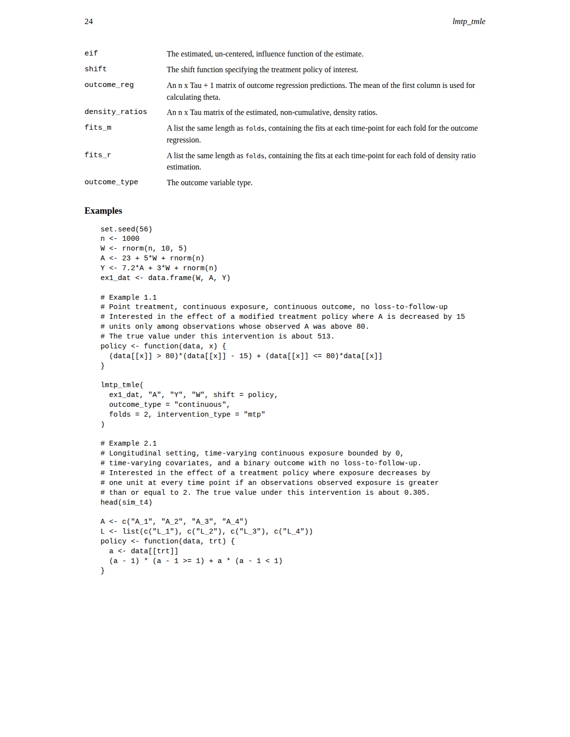24 lmtp_tmle
eif
The estimated, un-centered, influence function of the estimate.
shift
The shift function specifying the treatment policy of interest.
outcome_reg
An n x Tau + 1 matrix of outcome regression predictions. The mean of the first column is used for calculating theta.
density_ratios
An n x Tau matrix of the estimated, non-cumulative, density ratios.
fits_m
A list the same length as folds, containing the fits at each time-point for each fold for the outcome regression.
fits_r
A list the same length as folds, containing the fits at each time-point for each fold of density ratio estimation.
outcome_type
The outcome variable type.
Examples
set.seed(56)
n <- 1000
W <- rnorm(n, 10, 5)
A <- 23 + 5*W + rnorm(n)
Y <- 7.2*A + 3*W + rnorm(n)
ex1_dat <- data.frame(W, A, Y)

# Example 1.1
# Point treatment, continuous exposure, continuous outcome, no loss-to-follow-up
# Interested in the effect of a modified treatment policy where A is decreased by 15
# units only among observations whose observed A was above 80.
# The true value under this intervention is about 513.
policy <- function(data, x) {
  (data[[x]] > 80)*(data[[x]] - 15) + (data[[x]] <= 80)*data[[x]]
}

lmtp_tmle(
  ex1_dat, "A", "Y", "W", shift = policy,
  outcome_type = "continuous",
  folds = 2, intervention_type = "mtp"
)

# Example 2.1
# Longitudinal setting, time-varying continuous exposure bounded by 0,
# time-varying covariates, and a binary outcome with no loss-to-follow-up.
# Interested in the effect of a treatment policy where exposure decreases by
# one unit at every time point if an observations observed exposure is greater
# than or equal to 2. The true value under this intervention is about 0.305.
head(sim_t4)

A <- c("A_1", "A_2", "A_3", "A_4")
L <- list(c("L_1"), c("L_2"), c("L_3"), c("L_4"))
policy <- function(data, trt) {
  a <- data[[trt]]
  (a - 1) * (a - 1 >= 1) + a * (a - 1 < 1)
}